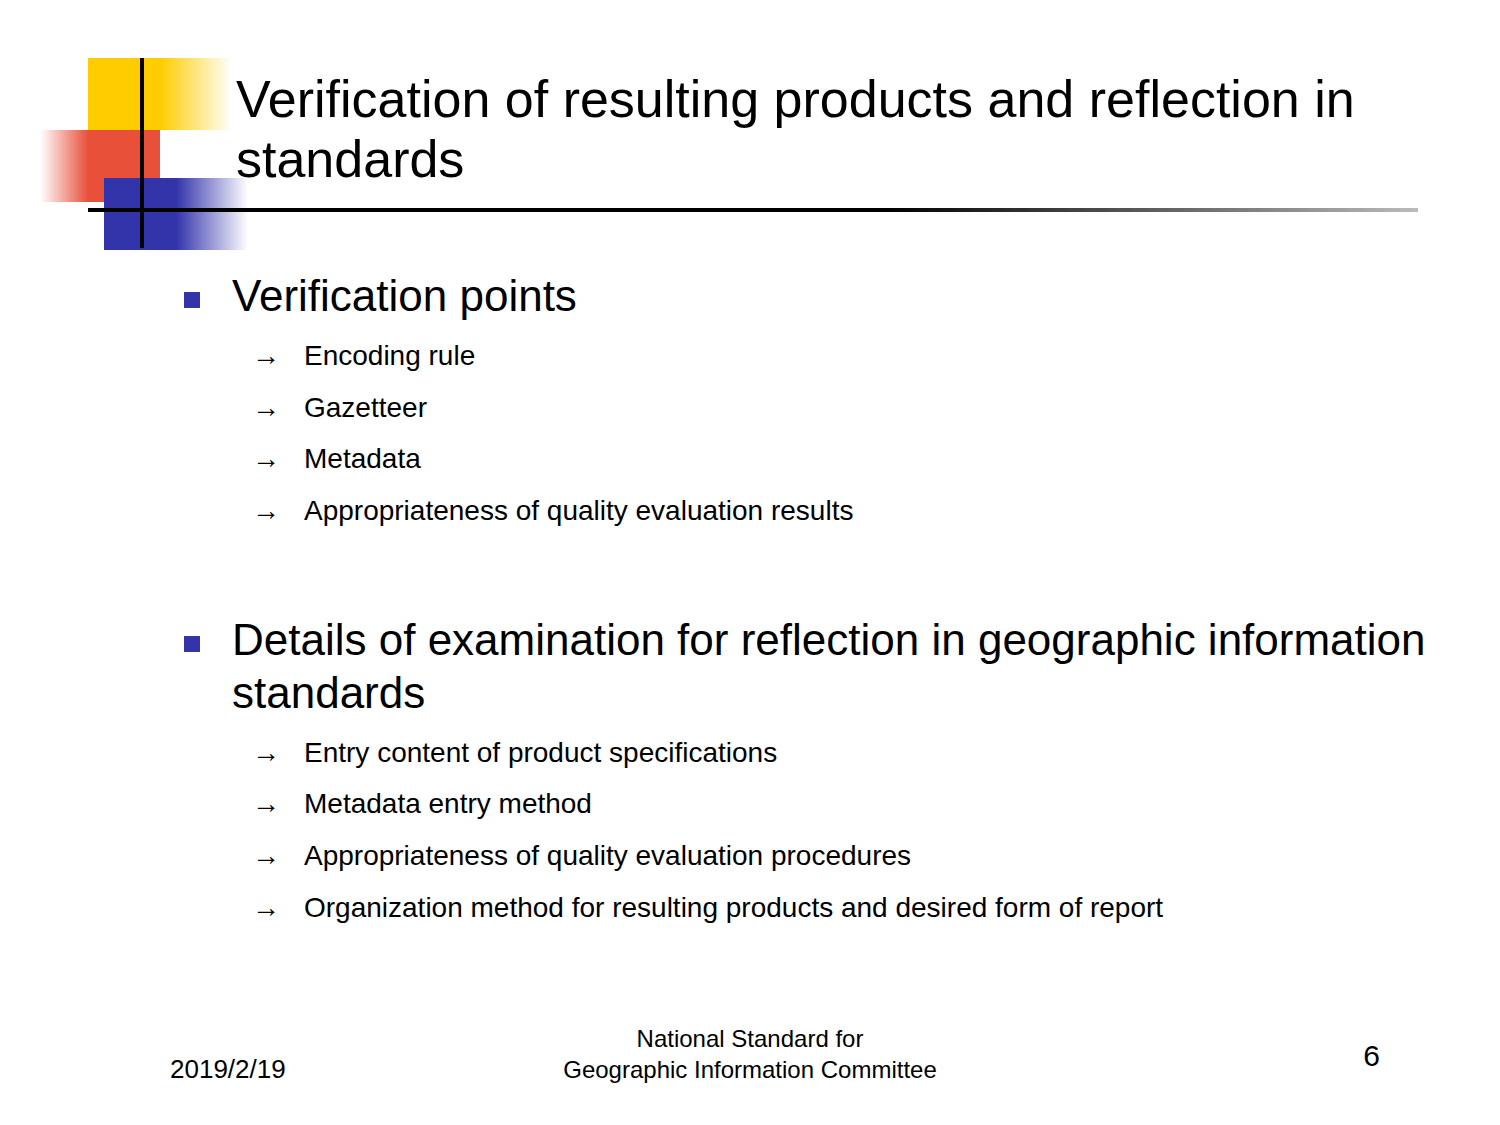Verification of resulting products and reflection in standards
Verification points
Encoding rule
Gazetteer
Metadata
Appropriateness of quality evaluation results
Details of examination for reflection in geographic information standards
Entry content of product specifications
Metadata entry method
Appropriateness of quality evaluation procedures
Organization method for resulting products and desired form of report
2019/2/19
National Standard for
Geographic Information Committee
6